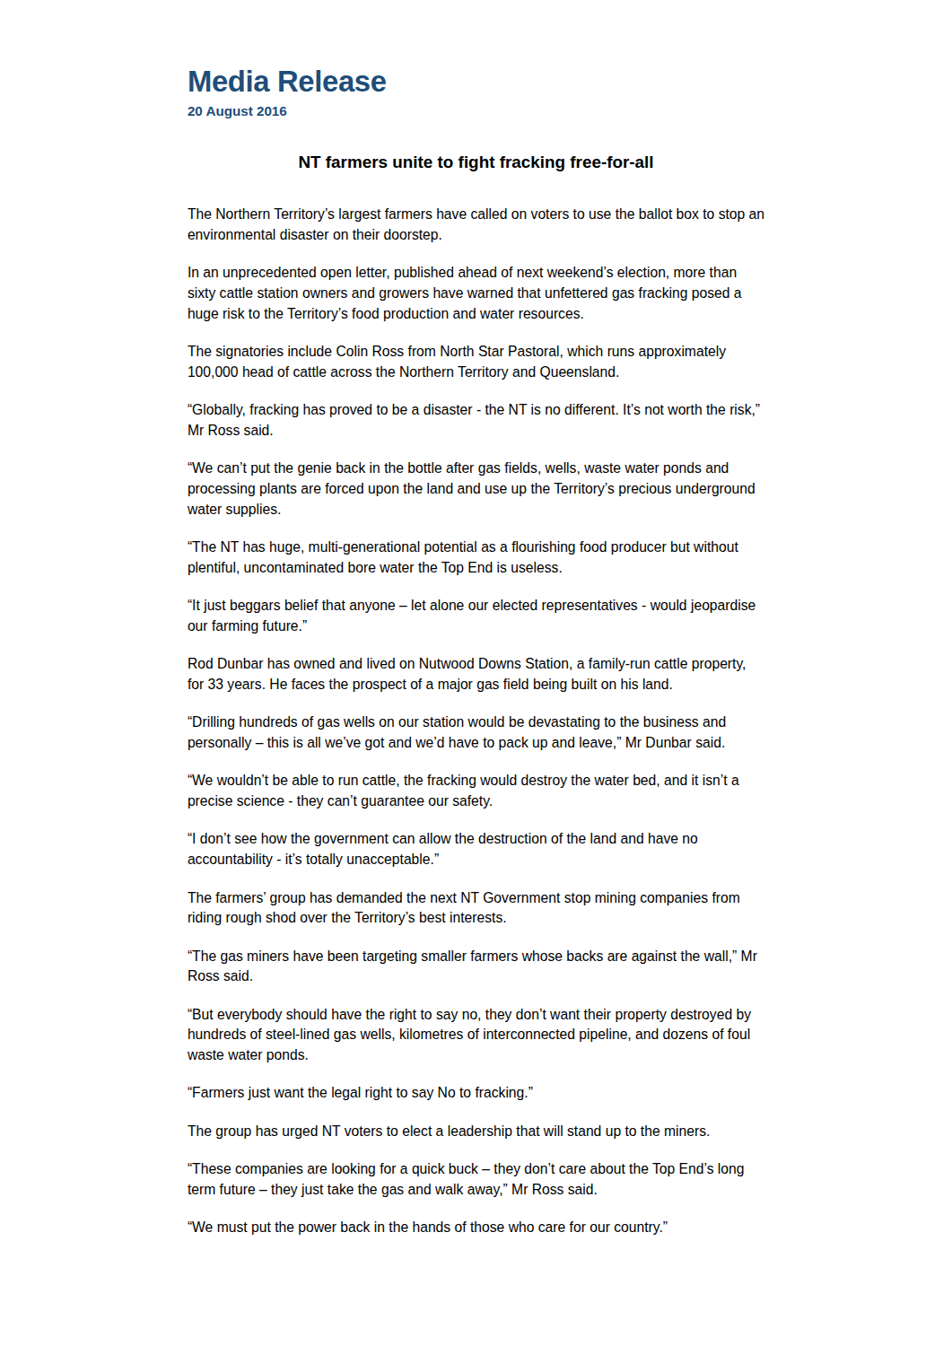Media Release
20 August 2016
NT farmers unite to fight fracking free-for-all
The Northern Territory’s largest farmers have called on voters to use the ballot box to stop an environmental disaster on their doorstep.
In an unprecedented open letter, published ahead of next weekend’s election, more than sixty cattle station owners and growers have warned that unfettered gas fracking posed a huge risk to the Territory’s food production and water resources.
The signatories include Colin Ross from North Star Pastoral, which runs approximately 100,000 head of cattle across the Northern Territory and Queensland.
“Globally, fracking has proved to be a disaster - the NT is no different. It’s not worth the risk,” Mr Ross said.
“We can’t put the genie back in the bottle after gas fields, wells, waste water ponds and processing plants are forced upon the land and use up the Territory’s precious underground water supplies.
“The NT has huge, multi-generational potential as a flourishing food producer but without plentiful, uncontaminated bore water the Top End is useless.
“It just beggars belief that anyone – let alone our elected representatives - would jeopardise our farming future.”
Rod Dunbar has owned and lived on Nutwood Downs Station, a family-run cattle property, for 33 years. He faces the prospect of a major gas field being built on his land.
“Drilling hundreds of gas wells on our station would be devastating to the business and personally – this is all we’ve got and we’d have to pack up and leave,” Mr Dunbar said.
“We wouldn’t be able to run cattle, the fracking would destroy the water bed, and it isn’t a precise science - they can’t guarantee our safety.
“I don’t see how the government can allow the destruction of the land and have no accountability - it’s totally unacceptable.”
The farmers’ group has demanded the next NT Government stop mining companies from riding rough shod over the Territory’s best interests.
“The gas miners have been targeting smaller farmers whose backs are against the wall,” Mr Ross said.
“But everybody should have the right to say no, they don’t want their property destroyed by hundreds of steel-lined gas wells, kilometres of interconnected pipeline, and dozens of foul waste water ponds.
“Farmers just want the legal right to say No to fracking.”
The group has urged NT voters to elect a leadership that will stand up to the miners.
“These companies are looking for a quick buck – they don’t care about the Top End’s long term future – they just take the gas and walk away,” Mr Ross said.
“We must put the power back in the hands of those who care for our country.”